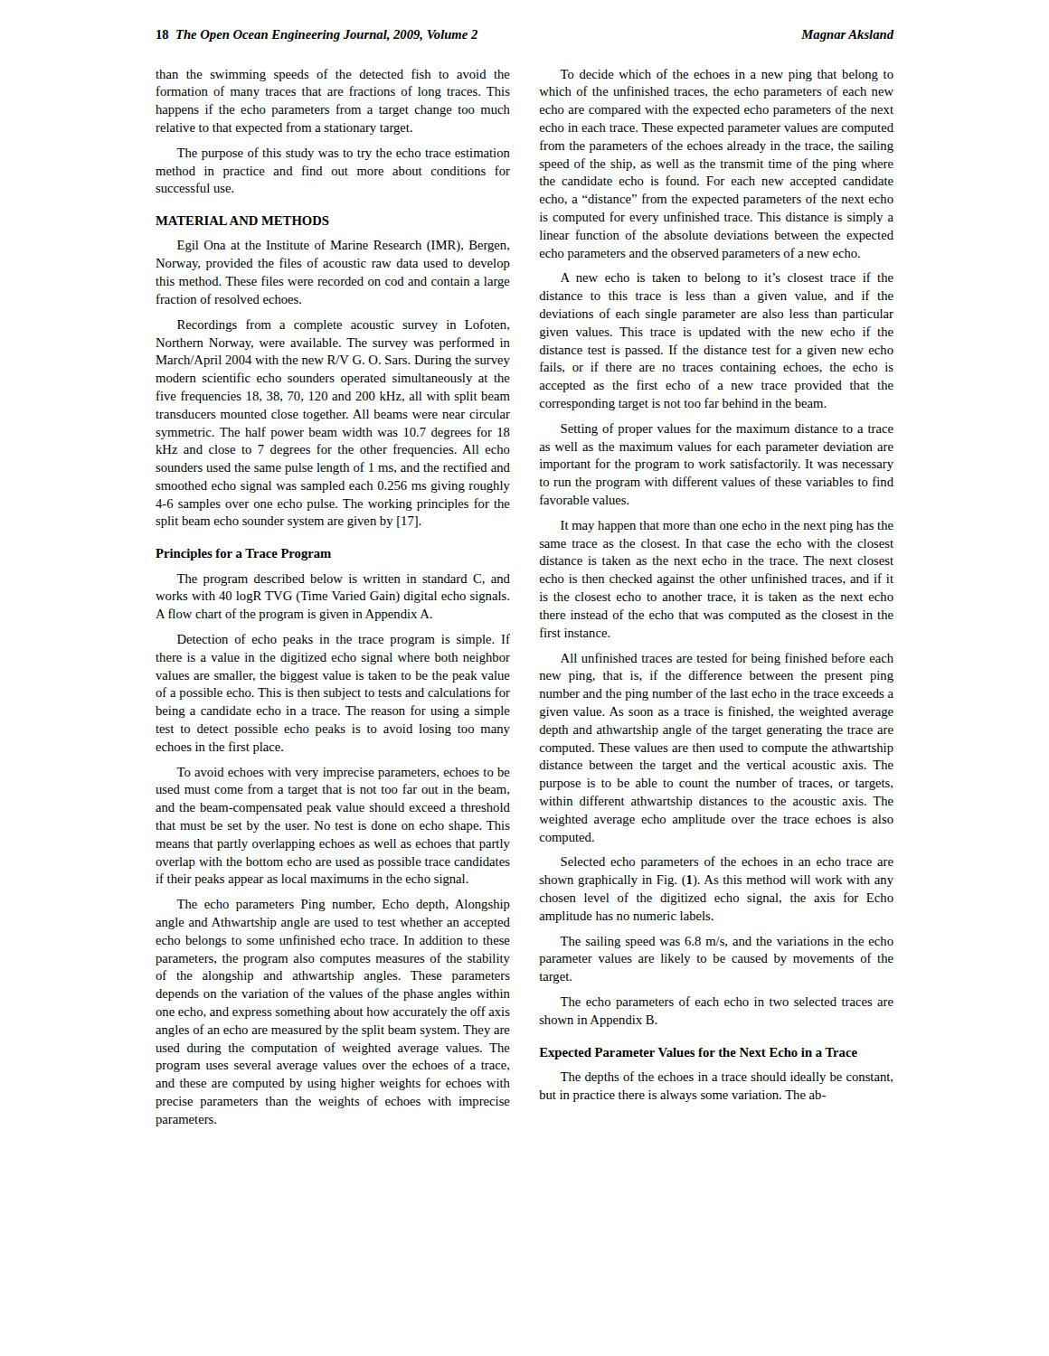18 The Open Ocean Engineering Journal, 2009, Volume 2 Magnar Aksland
than the swimming speeds of the detected fish to avoid the formation of many traces that are fractions of long traces. This happens if the echo parameters from a target change too much relative to that expected from a stationary target.
The purpose of this study was to try the echo trace estimation method in practice and find out more about conditions for successful use.
Material and Methods
Egil Ona at the Institute of Marine Research (IMR), Bergen, Norway, provided the files of acoustic raw data used to develop this method. These files were recorded on cod and contain a large fraction of resolved echoes.
Recordings from a complete acoustic survey in Lofoten, Northern Norway, were available. The survey was performed in March/April 2004 with the new R/V G. O. Sars. During the survey modern scientific echo sounders operated simultaneously at the five frequencies 18, 38, 70, 120 and 200 kHz, all with split beam transducers mounted close together. All beams were near circular symmetric. The half power beam width was 10.7 degrees for 18 kHz and close to 7 degrees for the other frequencies. All echo sounders used the same pulse length of 1 ms, and the rectified and smoothed echo signal was sampled each 0.256 ms giving roughly 4-6 samples over one echo pulse. The working principles for the split beam echo sounder system are given by [17].
Principles for a Trace Program
The program described below is written in standard C, and works with 40 logR TVG (Time Varied Gain) digital echo signals. A flow chart of the program is given in Appendix A.
Detection of echo peaks in the trace program is simple. If there is a value in the digitized echo signal where both neighbor values are smaller, the biggest value is taken to be the peak value of a possible echo. This is then subject to tests and calculations for being a candidate echo in a trace. The reason for using a simple test to detect possible echo peaks is to avoid losing too many echoes in the first place.
To avoid echoes with very imprecise parameters, echoes to be used must come from a target that is not too far out in the beam, and the beam-compensated peak value should exceed a threshold that must be set by the user. No test is done on echo shape. This means that partly overlapping echoes as well as echoes that partly overlap with the bottom echo are used as possible trace candidates if their peaks appear as local maximums in the echo signal.
The echo parameters Ping number, Echo depth, Alongship angle and Athwartship angle are used to test whether an accepted echo belongs to some unfinished echo trace. In addition to these parameters, the program also computes measures of the stability of the alongship and athwartship angles. These parameters depends on the variation of the values of the phase angles within one echo, and express something about how accurately the off axis angles of an echo are measured by the split beam system. They are used during the computation of weighted average values. The program uses several average values over the echoes of a trace, and these are computed by using higher weights for echoes with precise parameters than the weights of echoes with imprecise parameters.
To decide which of the echoes in a new ping that belong to which of the unfinished traces, the echo parameters of each new echo are compared with the expected echo parameters of the next echo in each trace. These expected parameter values are computed from the parameters of the echoes already in the trace, the sailing speed of the ship, as well as the transmit time of the ping where the candidate echo is found. For each new accepted candidate echo, a “distance” from the expected parameters of the next echo is computed for every unfinished trace. This distance is simply a linear function of the absolute deviations between the expected echo parameters and the observed parameters of a new echo.
A new echo is taken to belong to it’s closest trace if the distance to this trace is less than a given value, and if the deviations of each single parameter are also less than particular given values. This trace is updated with the new echo if the distance test is passed. If the distance test for a given new echo fails, or if there are no traces containing echoes, the echo is accepted as the first echo of a new trace provided that the corresponding target is not too far behind in the beam.
Setting of proper values for the maximum distance to a trace as well as the maximum values for each parameter deviation are important for the program to work satisfactorily. It was necessary to run the program with different values of these variables to find favorable values.
It may happen that more than one echo in the next ping has the same trace as the closest. In that case the echo with the closest distance is taken as the next echo in the trace. The next closest echo is then checked against the other unfinished traces, and if it is the closest echo to another trace, it is taken as the next echo there instead of the echo that was computed as the closest in the first instance.
All unfinished traces are tested for being finished before each new ping, that is, if the difference between the present ping number and the ping number of the last echo in the trace exceeds a given value. As soon as a trace is finished, the weighted average depth and athwartship angle of the target generating the trace are computed. These values are then used to compute the athwartship distance between the target and the vertical acoustic axis. The purpose is to be able to count the number of traces, or targets, within different athwartship distances to the acoustic axis. The weighted average echo amplitude over the trace echoes is also computed.
Selected echo parameters of the echoes in an echo trace are shown graphically in Fig. (1). As this method will work with any chosen level of the digitized echo signal, the axis for Echo amplitude has no numeric labels.
The sailing speed was 6.8 m/s, and the variations in the echo parameter values are likely to be caused by movements of the target.
The echo parameters of each echo in two selected traces are shown in Appendix B.
Expected Parameter Values for the Next Echo in a Trace
The depths of the echoes in a trace should ideally be constant, but in practice there is always some variation. The ab-